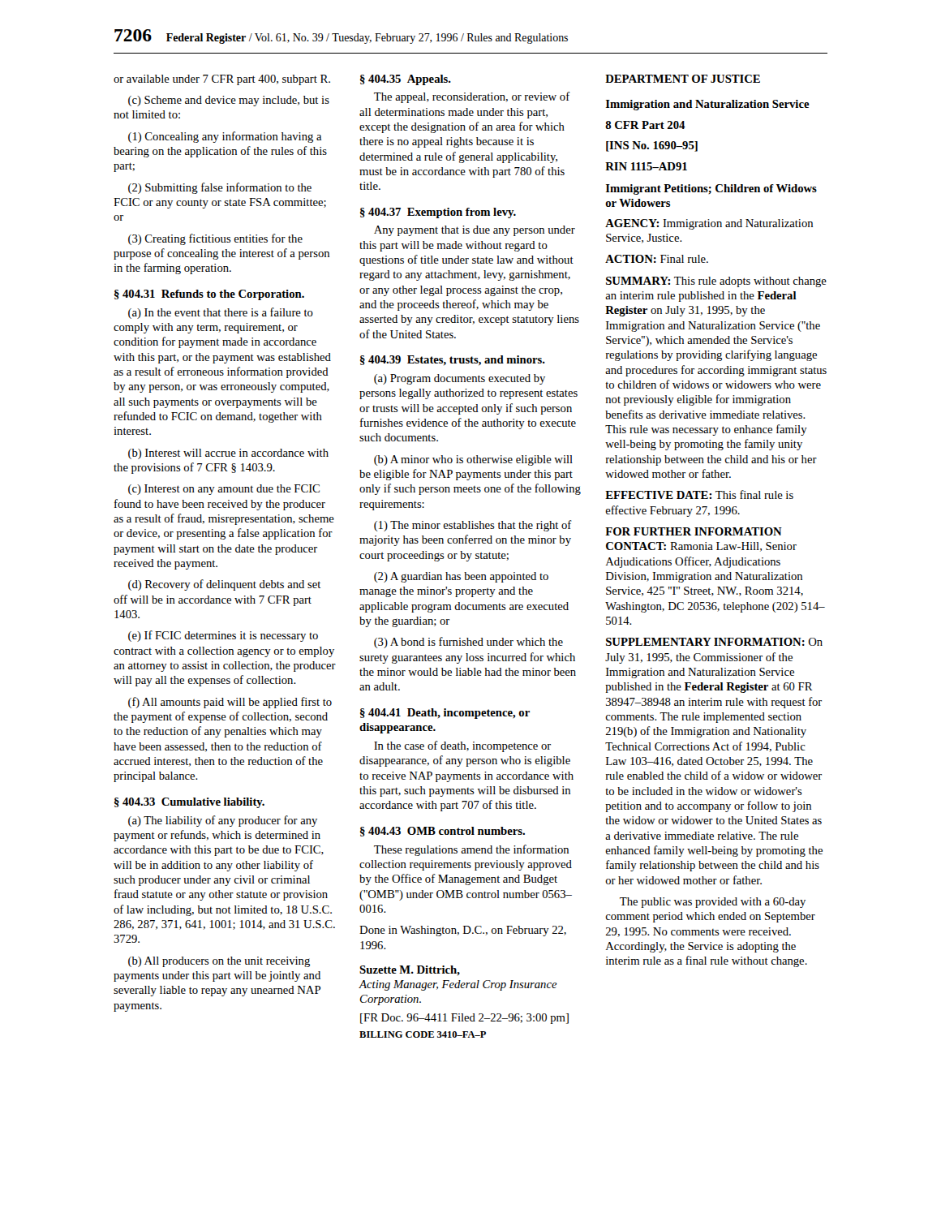7206 Federal Register / Vol. 61, No. 39 / Tuesday, February 27, 1996 / Rules and Regulations
or available under 7 CFR part 400, subpart R.
(c) Scheme and device may include, but is not limited to:
(1) Concealing any information having a bearing on the application of the rules of this part;
(2) Submitting false information to the FCIC or any county or state FSA committee; or
(3) Creating fictitious entities for the purpose of concealing the interest of a person in the farming operation.
§ 404.31 Refunds to the Corporation.
(a) In the event that there is a failure to comply with any term, requirement, or condition for payment made in accordance with this part, or the payment was established as a result of erroneous information provided by any person, or was erroneously computed, all such payments or overpayments will be refunded to FCIC on demand, together with interest.
(b) Interest will accrue in accordance with the provisions of 7 CFR § 1403.9.
(c) Interest on any amount due the FCIC found to have been received by the producer as a result of fraud, misrepresentation, scheme or device, or presenting a false application for payment will start on the date the producer received the payment.
(d) Recovery of delinquent debts and set off will be in accordance with 7 CFR part 1403.
(e) If FCIC determines it is necessary to contract with a collection agency or to employ an attorney to assist in collection, the producer will pay all the expenses of collection.
(f) All amounts paid will be applied first to the payment of expense of collection, second to the reduction of any penalties which may have been assessed, then to the reduction of accrued interest, then to the reduction of the principal balance.
§ 404.33 Cumulative liability.
(a) The liability of any producer for any payment or refunds, which is determined in accordance with this part to be due to FCIC, will be in addition to any other liability of such producer under any civil or criminal fraud statute or any other statute or provision of law including, but not limited to, 18 U.S.C. 286, 287, 371, 641, 1001; 1014, and 31 U.S.C. 3729.
(b) All producers on the unit receiving payments under this part will be jointly and severally liable to repay any unearned NAP payments.
§ 404.35 Appeals.
The appeal, reconsideration, or review of all determinations made under this part, except the designation of an area for which there is no appeal rights because it is determined a rule of general applicability, must be in accordance with part 780 of this title.
§ 404.37 Exemption from levy.
Any payment that is due any person under this part will be made without regard to questions of title under state law and without regard to any attachment, levy, garnishment, or any other legal process against the crop, and the proceeds thereof, which may be asserted by any creditor, except statutory liens of the United States.
§ 404.39 Estates, trusts, and minors.
(a) Program documents executed by persons legally authorized to represent estates or trusts will be accepted only if such person furnishes evidence of the authority to execute such documents.
(b) A minor who is otherwise eligible will be eligible for NAP payments under this part only if such person meets one of the following requirements:
(1) The minor establishes that the right of majority has been conferred on the minor by court proceedings or by statute;
(2) A guardian has been appointed to manage the minor's property and the applicable program documents are executed by the guardian; or
(3) A bond is furnished under which the surety guarantees any loss incurred for which the minor would be liable had the minor been an adult.
§ 404.41 Death, incompetence, or disappearance.
In the case of death, incompetence or disappearance, of any person who is eligible to receive NAP payments in accordance with this part, such payments will be disbursed in accordance with part 707 of this title.
§ 404.43 OMB control numbers.
These regulations amend the information collection requirements previously approved by the Office of Management and Budget (''OMB'') under OMB control number 0563–0016.
Done in Washington, D.C., on February 22, 1996.
Suzette M. Dittrich,
Acting Manager, Federal Crop Insurance Corporation.
[FR Doc. 96–4411 Filed 2–22–96; 3:00 pm]
BILLING CODE 3410–FA–P
DEPARTMENT OF JUSTICE
Immigration and Naturalization Service
8 CFR Part 204
[INS No. 1690–95]
RIN 1115–AD91
Immigrant Petitions; Children of Widows or Widowers
AGENCY: Immigration and Naturalization Service, Justice.
ACTION: Final rule.
SUMMARY: This rule adopts without change an interim rule published in the Federal Register on July 31, 1995, by the Immigration and Naturalization Service (''the Service''), which amended the Service's regulations by providing clarifying language and procedures for according immigrant status to children of widows or widowers who were not previously eligible for immigration benefits as derivative immediate relatives. This rule was necessary to enhance family well-being by promoting the family unity relationship between the child and his or her widowed mother or father.
EFFECTIVE DATE: This final rule is effective February 27, 1996.
FOR FURTHER INFORMATION CONTACT: Ramonia Law-Hill, Senior Adjudications Officer, Adjudications Division, Immigration and Naturalization Service, 425 ''I'' Street, NW., Room 3214, Washington, DC 20536, telephone (202) 514–5014.
SUPPLEMENTARY INFORMATION: On July 31, 1995, the Commissioner of the Immigration and Naturalization Service published in the Federal Register at 60 FR 38947–38948 an interim rule with request for comments. The rule implemented section 219(b) of the Immigration and Nationality Technical Corrections Act of 1994, Public Law 103–416, dated October 25, 1994. The rule enabled the child of a widow or widower to be included in the widow or widower's petition and to accompany or follow to join the widow or widower to the United States as a derivative immediate relative. The rule enhanced family well-being by promoting the family relationship between the child and his or her widowed mother or father.
The public was provided with a 60-day comment period which ended on September 29, 1995. No comments were received. Accordingly, the Service is adopting the interim rule as a final rule without change.